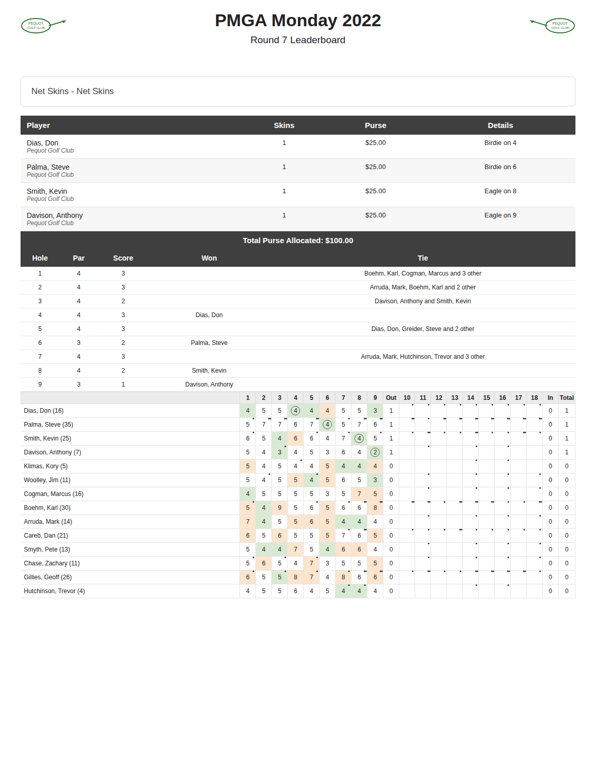PEQUOT GOLF CLUB
PEQUOT GOLF CLUB
PMGA Monday 2022
Round 7 Leaderboard
Net Skins - Net Skins
| Player | Skins | Purse | Details |
| --- | --- | --- | --- |
| Dias, Don Pequot Golf Club | 1 | $25.00 | Birdie on 4 |
| Palma, Steve Pequot Golf Club | 1 | $25.00 | Birdie on 6 |
| Smith, Kevin Pequot Golf Club | 1 | $25.00 | Eagle on 8 |
| Davison, Anthony Pequot Golf Club | 1 | $25.00 | Eagle on 9 |
Total Purse Allocated: $100.00
| Hole | Par | Score | Won | Tie |
| --- | --- | --- | --- | --- |
| 1 | 4 | 3 | | Boehm, Karl, Cogman, Marcus and 3 other |
| 2 | 4 | 3 | | Arruda, Mark, Boehm, Karl and 2 other |
| 3 | 4 | 2 | | Davison, Anthony and Smith, Kevin |
| 4 | 4 | 3 | Dias, Don | |
| 5 | 4 | 3 | | Dias, Don, Greider, Steve and 2 other |
| 6 | 3 | 2 | Palma, Steve | |
| 7 | 4 | 3 | | Arruda, Mark, Hutchinson, Trevor and 3 other |
| 8 | 4 | 2 | Smith, Kevin | |
| 9 | 3 | 1 | Davison, Anthony | |
| | 1 | 2 | 3 | 4 | 5 | 6 | 7 | 8 | 9 | Out | 10 | 11 | 12 | 13 | 14 | 15 | 16 | 17 | 18 | In | Total |
| --- | --- | --- | --- | --- | --- | --- | --- | --- | --- | --- | --- | --- | --- | --- | --- | --- | --- | --- | --- | --- | --- |
| Dias, Don (16) | 4 | 5 | 5 | 4 | 4 | 4 | 5 | 5 | 3 | 1 | | | | | | | | | | 0 | 1 |
| Palma, Steve (35) | 5 | 7 | 7 | 6 | 7 | 4 | 5 | 7 | 6 | 1 | | | | | | | | | | 0 | 1 |
| Smith, Kevin (25) | 6 | 5 | 4 | 6 | 6 | 4 | 7 | 4 | 5 | 1 | | | | | | | | | | 0 | 1 |
| Davison, Anthony (7) | 5 | 4 | 3 | 4 | 5 | 3 | 6 | 4 | 2 | 1 | | | | | | | | | | 0 | 1 |
| Klimas, Kory (5) | 5 | 4 | 5 | 4 | 4 | 5 | 4 | 4 | 4 | 0 | | | | | | | | | | 0 | 0 |
| Woolley, Jim (11) | 5 | 4 | 5 | 5 | 4 | 5 | 6 | 5 | 3 | 0 | | | | | | | | | | 0 | 0 |
| Cogman, Marcus (16) | 4 | 5 | 5 | 5 | 5 | 3 | 5 | 7 | 5 | 0 | | | | | | | | | | 0 | 0 |
| Boehm, Karl (30) | 5 | 4 | 9 | 5 | 6 | 5 | 6 | 6 | 8 | 0 | | | | | | | | | | 0 | 0 |
| Arruda, Mark (14) | 7 | 4 | 5 | 5 | 6 | 5 | 4 | 4 | 4 | 0 | | | | | | | | | | 0 | 0 |
| Careb, Dan (21) | 6 | 5 | 6 | 5 | 5 | 5 | 7 | 6 | 5 | 0 | | | | | | | | | | 0 | 0 |
| Smyth, Pete (13) | 5 | 4 | 4 | 7 | 5 | 4 | 6 | 6 | 4 | 0 | | | | | | | | | | 0 | 0 |
| Chase, Zachary (11) | 5 | 6 | 5 | 4 | 7 | 3 | 5 | 5 | 5 | 0 | | | | | | | | | | 0 | 0 |
| Gillies, Geoff (26) | 6 | 5 | 5 | 8 | 7 | 4 | 8 | 6 | 6 | 0 | | | | | | | | | | 0 | 0 |
| Hutchinson, Trevor (4) | 4 | 5 | 5 | 6 | 4 | 5 | 4 | 4 | 4 | 0 | | | | | | | | | | 0 | 0 |